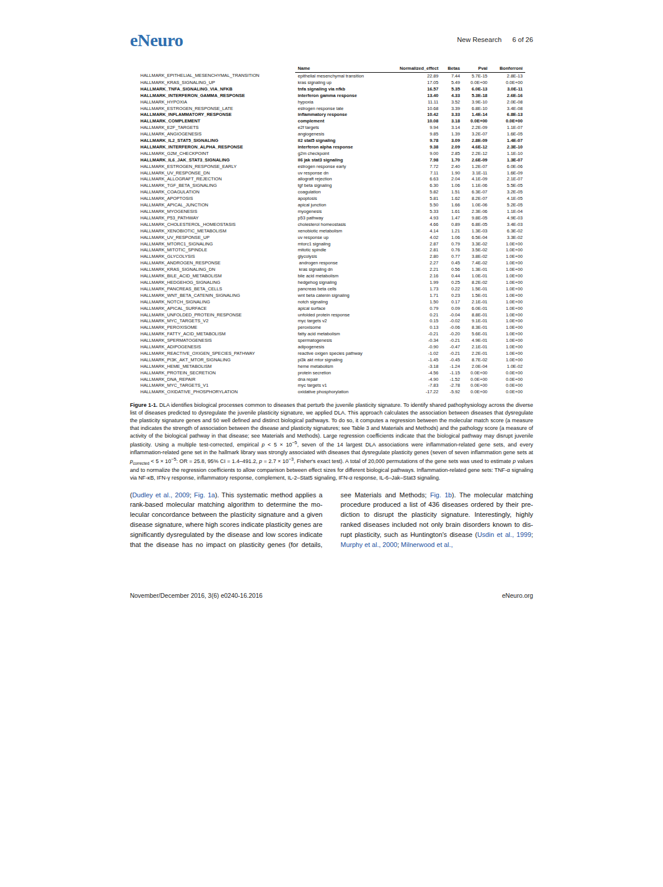eNeuro
New Research6 of 26
| | Name | Normalized_effect | Betas | Pval | Bonferroni |
| --- | --- | --- | --- | --- | --- |
| HALLMARK_EPITHELIAL_MESENCHYMAL_TRANSITION | epithelial mesenchymal transition | 22.89 | 7.44 | 5.7E-15 | 2.8E-13 |
| HALLMARK_KRAS_SIGNALING_UP | kras signaling up | 17.05 | 5.49 | 0.0E+00 | 0.0E+00 |
| HALLMARK_TNFA_SIGNALING_VIA_NFKB | tnfa signaling via nfkb | 16.57 | 5.35 | 6.0E-13 | 3.0E-11 |
| HALLMARK_INTERFERON_GAMMA_RESPONSE | interferon gamma response | 13.40 | 4.33 | 5.3E-18 | 2.6E-16 |
| HALLMARK_HYPOXIA | hypoxia | 11.11 | 3.52 | 3.9E-10 | 2.0E-08 |
| HALLMARK_ESTROGEN_RESPONSE_LATE | estrogen response late | 10.68 | 3.39 | 6.8E-10 | 3.4E-08 |
| HALLMARK_INFLAMMATORY_RESPONSE | inflammatory response | 10.42 | 3.33 | 1.4E-14 | 6.8E-13 |
| HALLMARK_COMPLEMENT | complement | 10.08 | 3.18 | 0.0E+00 | 0.0E+00 |
| HALLMARK_E2F_TARGETS | e2f targets | 9.94 | 3.14 | 2.2E-09 | 1.1E-07 |
| HALLMARK_ANGIOGENESIS | angiogenesis | 9.85 | 1.39 | 3.2E-07 | 1.6E-05 |
| HALLMARK_IL2_STAT5_SIGNALING | il2 stat5 signaling | 9.78 | 3.09 | 2.8E-09 | 1.4E-07 |
| HALLMARK_INTERFERON_ALPHA_RESPONSE | interferon alpha response | 9.38 | 2.09 | 4.6E-12 | 2.3E-10 |
| HALLMARK_G2M_CHECKPOINT | g2m checkpoint | 9.00 | 2.85 | 2.2E-12 | 1.1E-10 |
| HALLMARK_IL6_JAK_STAT3_SIGNALING | il6 jak stat3 signaling | 7.98 | 1.70 | 2.6E-09 | 1.3E-07 |
| HALLMARK_ESTROGEN_RESPONSE_EARLY | estrogen response early | 7.72 | 2.40 | 1.2E-07 | 6.0E-06 |
| HALLMARK_UV_RESPONSE_DN | uv response dn | 7.11 | 1.90 | 3.1E-11 | 1.6E-09 |
| HALLMARK_ALLOGRAFT_REJECTION | allograft rejection | 6.63 | 2.04 | 4.1E-09 | 2.1E-07 |
| HALLMARK_TGF_BETA_SIGNALING | tgf beta signaling | 6.30 | 1.06 | 1.1E-06 | 5.5E-05 |
| HALLMARK_COAGULATION | coagulation | 5.82 | 1.51 | 6.3E-07 | 3.2E-05 |
| HALLMARK_APOPTOSIS | apoptosis | 5.81 | 1.62 | 8.2E-07 | 4.1E-05 |
| HALLMARK_APICAL_JUNCTION | apical junction | 5.50 | 1.66 | 1.0E-06 | 5.2E-05 |
| HALLMARK_MYOGENESIS | myogenesis | 5.33 | 1.61 | 2.3E-06 | 1.1E-04 |
| HALLMARK_P53_PATHWAY | p53 pathway | 4.93 | 1.47 | 9.8E-05 | 4.9E-03 |
| HALLMARK_CHOLESTEROL_HOMEOSTASIS | cholesterol homeostasis | 4.66 | 0.89 | 6.8E-05 | 3.4E-03 |
| HALLMARK_XENOBIOTIC_METABOLISM | xenobiotic metabolism | 4.14 | 1.21 | 1.3E-03 | 6.3E-02 |
| HALLMARK_UV_RESPONSE_UP | uv response up | 4.02 | 1.06 | 6.5E-04 | 3.3E-02 |
| HALLMARK_MTORC1_SIGNALING | mtorc1 signaling | 2.87 | 0.79 | 3.3E-02 | 1.0E+00 |
| HALLMARK_MITOTIC_SPINDLE | mitotic spindle | 2.81 | 0.76 | 3.5E-02 | 1.0E+00 |
| HALLMARK_GLYCOLYSIS | glycolysis | 2.80 | 0.77 | 3.8E-02 | 1.0E+00 |
| HALLMARK_ANDROGEN_RESPONSE | androgen response | 2.27 | 0.45 | 7.4E-02 | 1.0E+00 |
| HALLMARK_KRAS_SIGNALING_DN | kras signaling dn | 2.21 | 0.56 | 1.3E-01 | 1.0E+00 |
| HALLMARK_BILE_ACID_METABOLISM | bile acid metabolism | 2.16 | 0.44 | 1.0E-01 | 1.0E+00 |
| HALLMARK_HEDGEHOG_SIGNALING | hedgehog signaling | 1.99 | 0.25 | 8.2E-02 | 1.0E+00 |
| HALLMARK_PANCREAS_BETA_CELLS | pancreas beta cells | 1.73 | 0.22 | 1.5E-01 | 1.0E+00 |
| HALLMARK_WNT_BETA_CATENIN_SIGNALING | wnt beta catenin signaling | 1.71 | 0.23 | 1.5E-01 | 1.0E+00 |
| HALLMARK_NOTCH_SIGNALING | notch signaling | 1.50 | 0.17 | 2.1E-01 | 1.0E+00 |
| HALLMARK_APICAL_SURFACE | apical surface | 0.79 | 0.09 | 6.0E-01 | 1.0E+00 |
| HALLMARK_UNFOLDED_PROTEIN_RESPONSE | unfolded protein response | 0.21 | -0.04 | 8.8E-01 | 1.0E+00 |
| HALLMARK_MYC_TARGETS_V2 | myc targets v2 | 0.15 | -0.02 | 9.1E-01 | 1.0E+00 |
| HALLMARK_PEROXISOME | peroxisome | 0.13 | -0.06 | 8.3E-01 | 1.0E+00 |
| HALLMARK_FATTY_ACID_METABOLISM | fatty acid metabolism | -0.21 | -0.20 | 5.6E-01 | 1.0E+00 |
| HALLMARK_SPERMATOGENESIS | spermatogenesis | -0.34 | -0.21 | 4.9E-01 | 1.0E+00 |
| HALLMARK_ADIPOGENESIS | adipogenesis | -0.90 | -0.47 | 2.1E-01 | 1.0E+00 |
| HALLMARK_REACTIVE_OXIGEN_SPECIES_PATHWAY | reactive oxigen species pathway | -1.02 | -0.21 | 2.2E-01 | 1.0E+00 |
| HALLMARK_PI3K_AKT_MTOR_SIGNALING | pi3k akt mtor signaling | -1.45 | -0.45 | 8.7E-02 | 1.0E+00 |
| HALLMARK_HEME_METABOLISM | heme metabolism | -3.18 | -1.24 | 2.0E-04 | 1.0E-02 |
| HALLMARK_PROTEIN_SECRETION | protein secretion | -4.56 | -1.15 | 0.0E+00 | 0.0E+00 |
| HALLMARK_DNA_REPAIR | dna repair | -4.90 | -1.52 | 0.0E+00 | 0.0E+00 |
| HALLMARK_MYC_TARGETS_V1 | myc targets v1 | -7.83 | -2.78 | 0.0E+00 | 0.0E+00 |
| HALLMARK_OXIDATIVE_PHOSPHORYLATION | oxidative phosphorylation | -17.22 | -5.92 | 0.0E+00 | 0.0E+00 |
Figure 1-1. DLA identifies biological processes common to diseases that perturb the juvenile plasticity signature. To identify shared pathophysiology across the diverse list of diseases predicted to dysregulate the juvenile plasticity signature, we applied DLA. This approach calculates the association between diseases that dysregulate the plasticity signature genes and 50 well defined and distinct biological pathways. To do so, it computes a regression between the molecular match score (a measure that indicates the strength of association between the disease and plasticity signatures; see Table 3 and Materials and Methods) and the pathology score (a measure of activity of the biological pathway in that disease; see Materials and Methods). Large regression coefficients indicate that the biological pathway may disrupt juvenile plasticity. Using a multiple test-corrected, empirical p < 5 × 10−5, seven of the 14 largest DLA associations were inflammation-related gene sets, and every inflammation-related gene set in the hallmark library was strongly associated with diseases that dysregulate plasticity genes (seven of seven inflammation gene sets at pcorrected < 5 × 10−5: OR = 25.8, 95% CI = 1.4–491.2, p = 2.7 × 10−3, Fisher's exact test). A total of 20,000 permutations of the gene sets was used to estimate p values and to normalize the regression coefficients to allow comparison between effect sizes for different biological pathways. Inflammation-related gene sets: TNF-α signaling via NF-κB, IFN-γ response, inflammatory response, complement, IL-2–Stat5 signaling, IFN-α response, IL-6–Jak–Stat3 signaling.
(Dudley et al., 2009; Fig. 1a). This systematic method applies a rank-based molecular matching algorithm to determine the molecular concordance between the plasticity signature and a given disease signature, where high scores indicate plasticity genes are significantly dysregulated by the disease and low scores indicate that the disease has no impact on plasticity genes (for details, see Materials and Methods; Fig. 1b). The molecular matching procedure produced a list of 436 diseases ordered by their prediction to disrupt the plasticity signature. Interestingly, highly ranked diseases included not only brain disorders known to disrupt plasticity, such as Huntington's disease (Usdin et al., 1999; Murphy et al., 2000; Milnerwood et al.,
November/December 2016, 3(6) e0240-16.2016
eNeuro.org